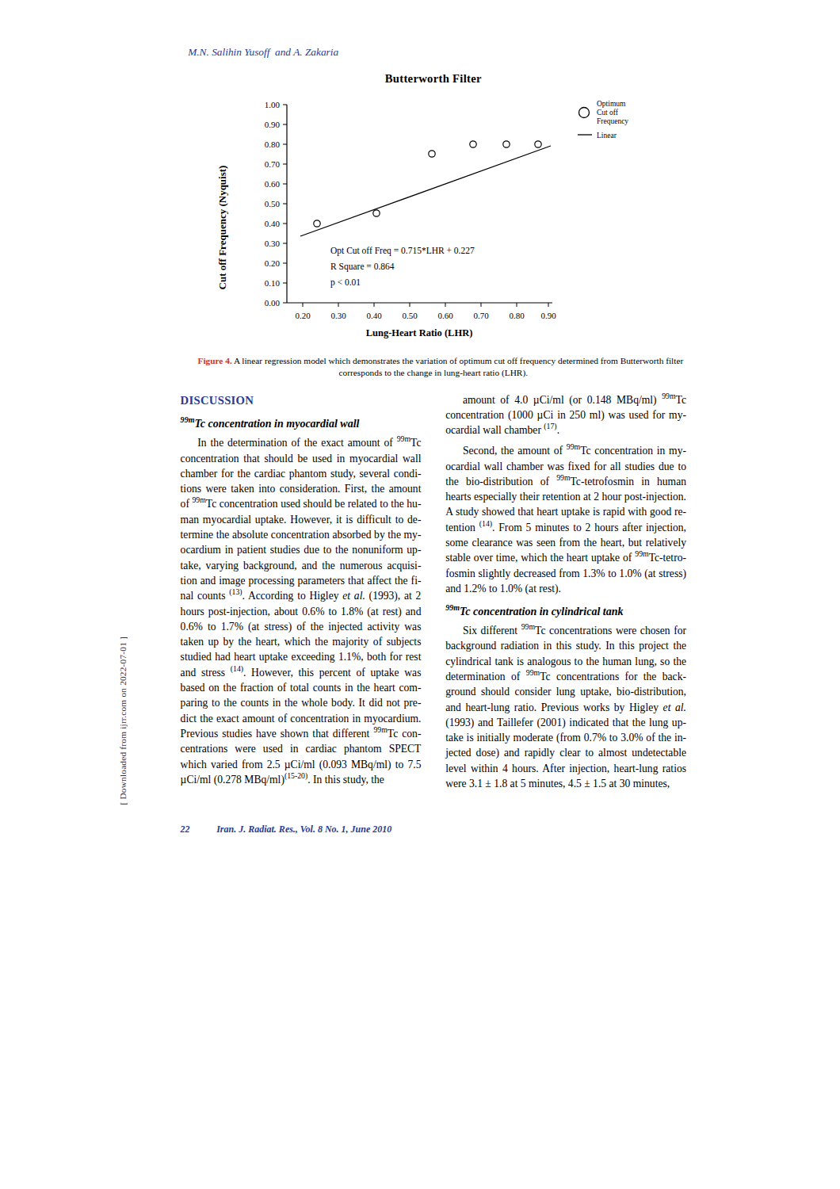[ Downloaded from ijrr.com on 2022-07-01 ]
M.N. Salihin Yusoff and A. Zakaria
Butterworth Filter
Cut off Frequency (Nyquist) 1.00 0.90 0.80 0.70 0.60 0.50 0.40 0.30 0.20 0.10 0.00 0.20 0.30 0.40 0.50 0.60 0.70 0.80 0.90 Lung-Heart Ratio (LHR) Opt Cut off Freq = 0.715*LHR + 0.227 R Square = 0.864 p < 0.01 Optimum Cut off Frequency Linear
Figure 4. A linear regression model which demonstrates the variation of optimum cut off frequency determined from Butterworth filter corresponds to the change in lung-heart ratio (LHR).
DISCUSSION
99mTc concentration in myocardial wall
In the determination of the exact amount of 99mTc concentration that should be used in myocardial wall chamber for the cardiac phantom study, several conditions were taken into consideration. First, the amount of 99mTc concentration used should be related to the human myocardial uptake. However, it is difficult to determine the absolute concentration absorbed by the myocardium in patient studies due to the nonuniform uptake, varying background, and the numerous acquisition and image processing parameters that affect the final counts (13). According to Higley et al. (1993), at 2 hours post-injection, about 0.6% to 1.8% (at rest) and 0.6% to 1.7% (at stress) of the injected activity was taken up by the heart, which the majority of subjects studied had heart uptake exceeding 1.1%, both for rest and stress (14). However, this percent of uptake was based on the fraction of total counts in the heart comparing to the counts in the whole body. It did not predict the exact amount of concentration in myocardium. Previous studies have shown that different 99mTc concentrations were used in cardiac phantom SPECT which varied from 2.5 µCi/ml (0.093 MBq/ml) to 7.5 µCi/ml (0.278 MBq/ml)(15-20). In this study, the
amount of 4.0 µCi/ml (or 0.148 MBq/ml) 99mTc concentration (1000 µCi in 250 ml) was used for myocardial wall chamber (17).
Second, the amount of 99mTc concentration in myocardial wall chamber was fixed for all studies due to the bio-distribution of 99mTc-tetrofosmin in human hearts especially their retention at 2 hour post-injection. A study showed that heart uptake is rapid with good retention (14). From 5 minutes to 2 hours after injection, some clearance was seen from the heart, but relatively stable over time, which the heart uptake of 99mTc-tetrofosmin slightly decreased from 1.3% to 1.0% (at stress) and 1.2% to 1.0% (at rest).
99mTc concentration in cylindrical tank
Six different 99mTc concentrations were chosen for background radiation in this study. In this project the cylindrical tank is analogous to the human lung, so the determination of 99mTc concentrations for the background should consider lung uptake, bio-distribution, and heart-lung ratio. Previous works by Higley et al. (1993) and Taillefer (2001) indicated that the lung uptake is initially moderate (from 0.7% to 3.0% of the injected dose) and rapidly clear to almost undetectable level within 4 hours. After injection, heart-lung ratios were 3.1 ± 1.8 at 5 minutes, 4.5 ± 1.5 at 30 minutes,
22 Iran. J. Radiat. Res., Vol. 8 No. 1, June 2010